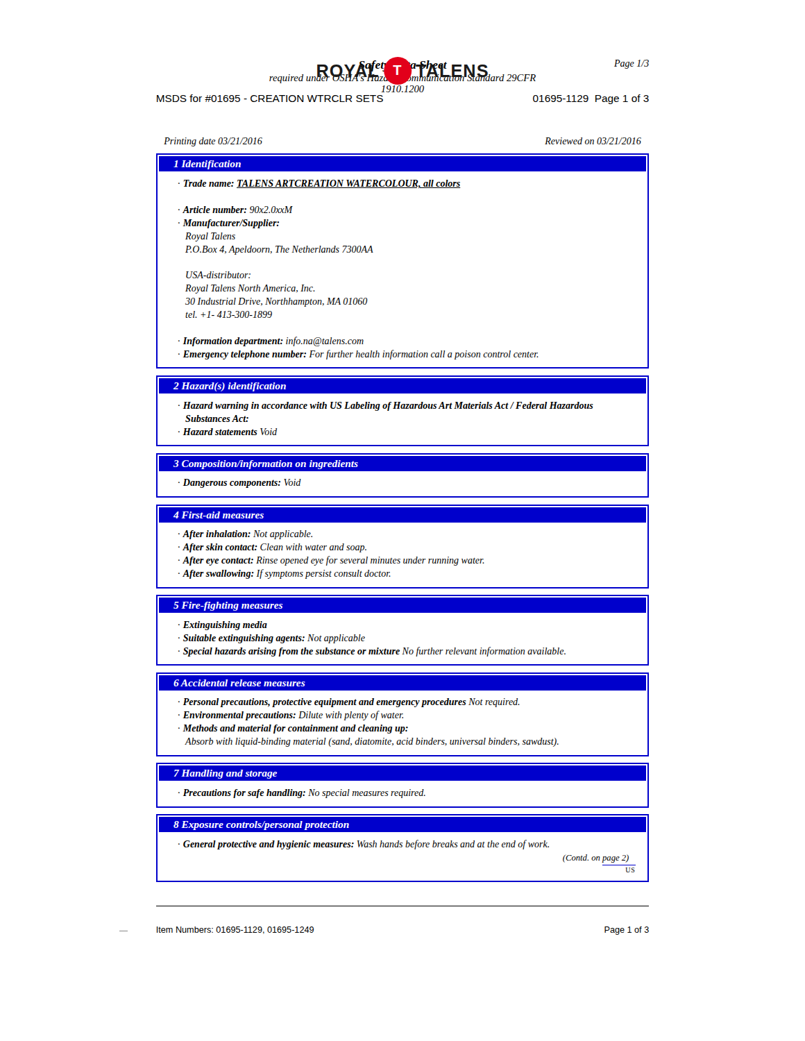ROYAL TALENS
Page 1/3
Safety Data Sheet
required under OSHA's Hazard Communication Standard 29CFR
1910.1200
MSDS for #01695 - CREATION WTRCLR SETS
01695-1129 Page 1 of 3
Printing date 03/21/2016
Reviewed on 03/21/2016
1 Identification
· Trade name: TALENS ARTCREATION WATERCOLOUR, all colors
· Article number: 90x2.0xxM
· Manufacturer/Supplier:
Royal Talens
P.O.Box 4, Apeldoorn, The Netherlands 7300AA
USA-distributor:
Royal Talens North America, Inc.
30 Industrial Drive, Northhampton, MA 01060
tel. +1- 413-300-1899
· Information department: info.na@talens.com
· Emergency telephone number: For further health information call a poison control center.
2 Hazard(s) identification
· Hazard warning in accordance with US Labeling of Hazardous Art Materials Act / Federal Hazardous
Substances Act:
· Hazard statements Void
3 Composition/information on ingredients
· Dangerous components: Void
4 First-aid measures
· After inhalation: Not applicable.
· After skin contact: Clean with water and soap.
· After eye contact: Rinse opened eye for several minutes under running water.
· After swallowing: If symptoms persist consult doctor.
5 Fire-fighting measures
· Extinguishing media
· Suitable extinguishing agents: Not applicable
· Special hazards arising from the substance or mixture No further relevant information available.
6 Accidental release measures
· Personal precautions, protective equipment and emergency procedures Not required.
· Environmental precautions: Dilute with plenty of water.
· Methods and material for containment and cleaning up:
Absorb with liquid-binding material (sand, diatomite, acid binders, universal binders, sawdust).
7 Handling and storage
· Precautions for safe handling: No special measures required.
8 Exposure controls/personal protection
· General protective and hygienic measures: Wash hands before breaks and at the end of work.
(Contd. on page 2)
US
Item Numbers: 01695-1129, 01695-1249
Page 1 of 3